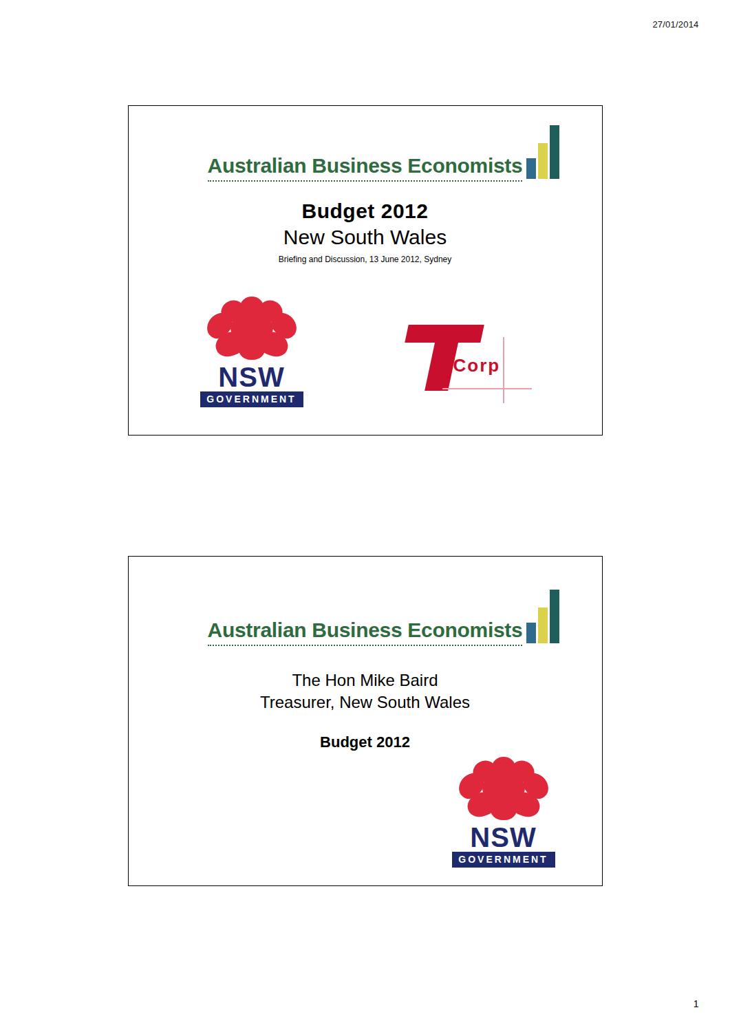27/01/2014
Australian Business Economists
Budget 2012
New South Wales
Briefing and Discussion, 13 June 2012, Sydney
NSW
GOVERNMENT
Corp
Australian Business Economists
The Hon Mike Baird
Treasurer, New South Wales
Budget 2012
NSW
GOVERNMENT
1